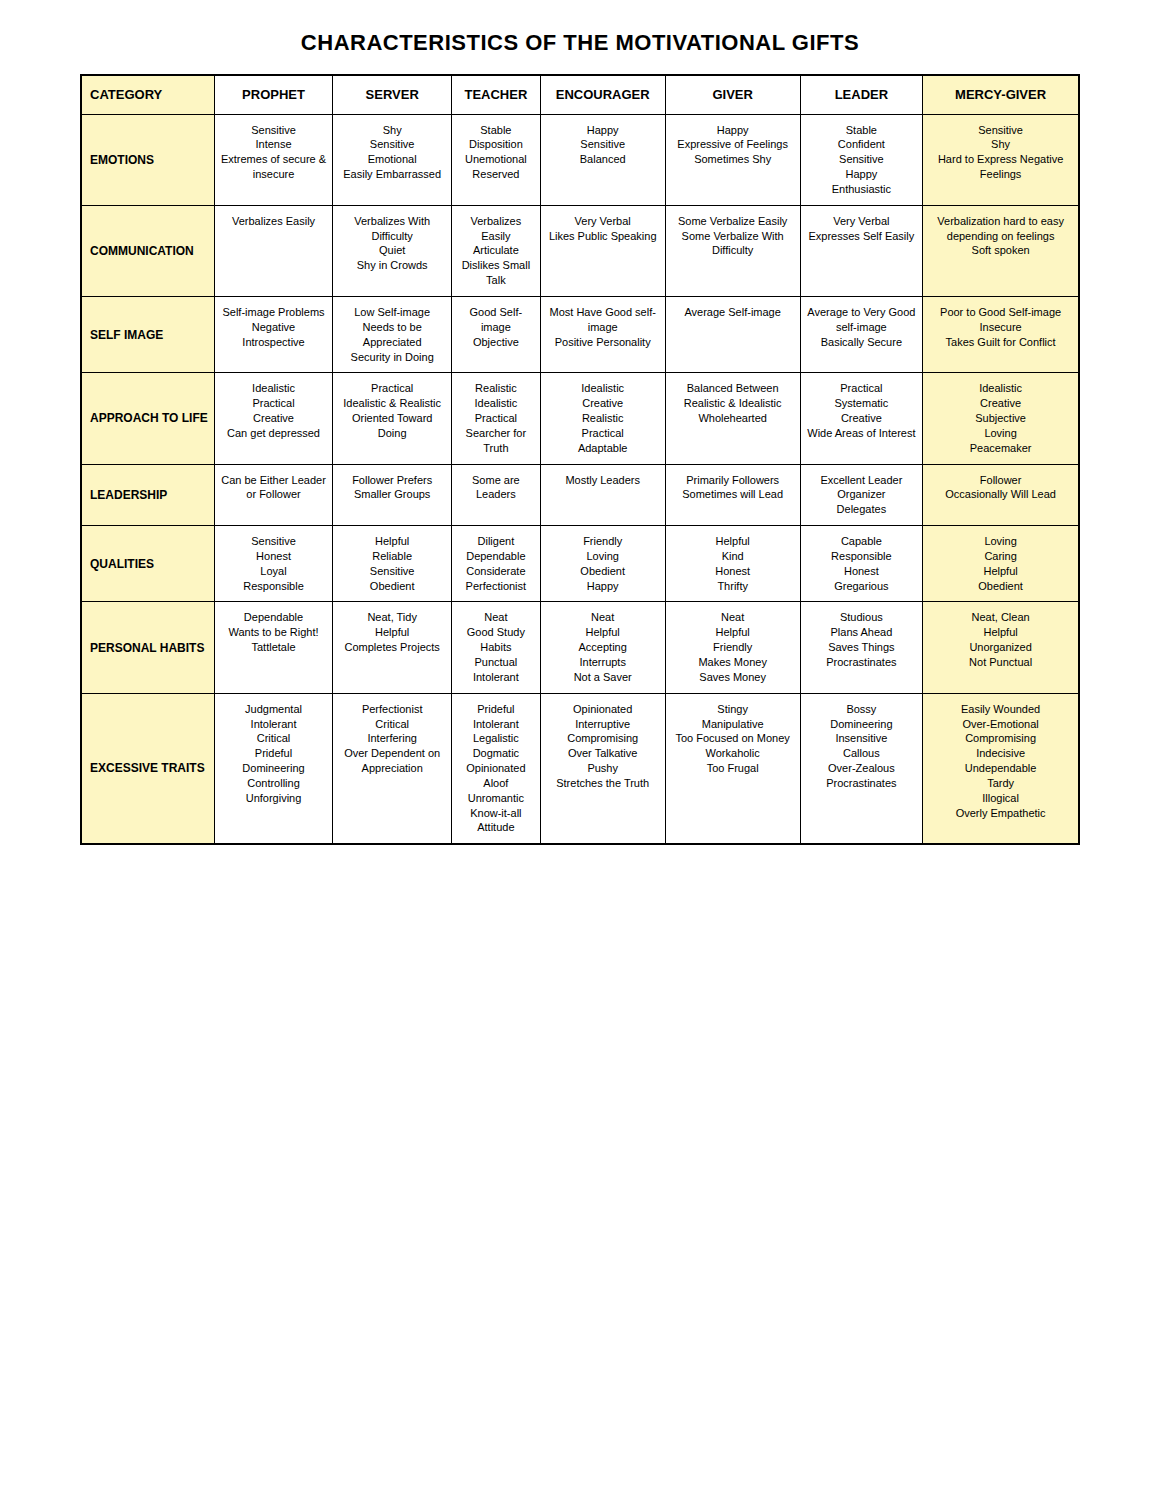CHARACTERISTICS OF THE MOTIVATIONAL GIFTS
| CATEGORY | PROPHET | SERVER | TEACHER | ENCOURAGER | GIVER | LEADER | MERCY-GIVER |
| --- | --- | --- | --- | --- | --- | --- | --- |
| EMOTIONS | Sensitive Intense Extremes of secure & insecure | Shy Sensitive Emotional Easily Embarrassed | Stable Disposition Unemotional Reserved | Happy Sensitive Balanced | Happy Expressive of Feelings Sometimes Shy | Stable Confident Sensitive Happy Enthusiastic | Sensitive Shy Hard to Express Negative Feelings |
| COMMUNICATION | Verbalizes Easily | Verbalizes With Difficulty Quiet Shy in Crowds | Verbalizes Easily Articulate Dislikes Small Talk | Very Verbal Likes Public Speaking | Some Verbalize Easily Some Verbalize With Difficulty | Very Verbal Expresses Self Easily | Verbalization hard to easy depending on feelings Soft spoken |
| SELF IMAGE | Self-image Problems Negative Introspective | Low Self-image Needs to be Appreciated Security in Doing | Good Self-image Objective | Most Have Good self-image Positive Personality | Average Self-image | Average to Very Good self-image Basically Secure | Poor to Good Self-image Insecure Takes Guilt for Conflict |
| APPROACH TO LIFE | Idealistic Practical Creative Can get depressed | Practical Idealistic & Realistic Oriented Toward Doing | Realistic Idealistic Practical Searcher for Truth | Idealistic Creative Realistic Practical Adaptable | Balanced Between Realistic & Idealistic Wholehearted | Practical Systematic Creative Wide Areas of Interest | Idealistic Creative Subjective Loving Peacemaker |
| LEADERSHIP | Can be Either Leader or Follower | Follower Prefers Smaller Groups | Some are Leaders | Mostly Leaders | Primarily Followers Sometimes will Lead | Excellent Leader Organizer Delegates | Follower Occasionally Will Lead |
| QUALITIES | Sensitive Honest Loyal Responsible | Helpful Reliable Sensitive Obedient | Diligent Dependable Considerate Perfectionist | Friendly Loving Obedient Happy | Helpful Kind Honest Thrifty | Capable Responsible Honest Gregarious | Loving Caring Helpful Obedient |
| PERSONAL HABITS | Dependable Wants to be Right! Tattletale | Neat, Tidy Helpful Completes Projects | Neat Good Study Habits Punctual Intolerant | Neat Helpful Accepting Interrupts Not a Saver | Neat Helpful Friendly Makes Money Saves Money | Studious Plans Ahead Saves Things Procrastinates | Neat, Clean Helpful Unorganized Not Punctual |
| EXCESSIVE TRAITS | Judgmental Intolerant Critical Prideful Domineering Controlling Unforgiving | Perfectionist Critical Interfering Over Dependent on Appreciation | Prideful Intolerant Legalistic Dogmatic Opinionated Aloof Unromantic Know-it-all Attitude | Opinionated Interruptive Compromising Over Talkative Pushy Stretches the Truth | Stingy Manipulative Too Focused on Money Workaholic Too Frugal | Bossy Domineering Insensitive Callous Over-Zealous Procrastinates | Easily Wounded Over-Emotional Compromising Indecisive Undependable Tardy Illogical Overly Empathetic |